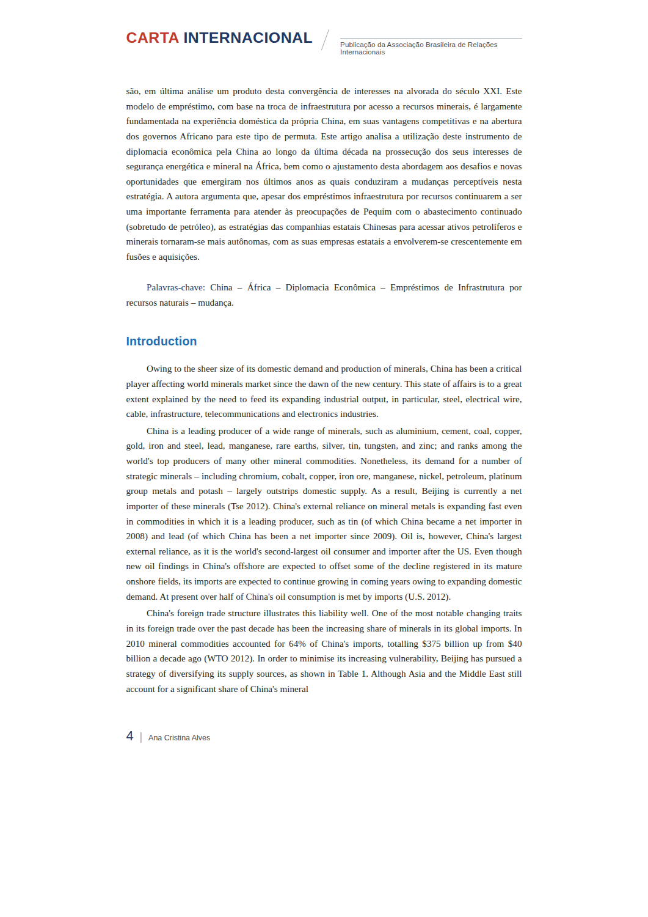CARTA INTERNACIONAL
Publicação da Associação Brasileira de Relações Internacionais
são, em última análise um produto desta convergência de interesses na alvorada do século XXI. Este modelo de empréstimo, com base na troca de infraestrutura por acesso a recursos minerais, é largamente fundamentada na experiência doméstica da própria China, em suas vantagens competitivas e na abertura dos governos Africano para este tipo de permuta. Este artigo analisa a utilização deste instrumento de diplomacia econômica pela China ao longo da última década na prossecução dos seus interesses de segurança energética e mineral na África, bem como o ajustamento desta abordagem aos desafios e novas oportunidades que emergiram nos últimos anos as quais conduziram a mudanças perceptíveis nesta estratégia. A autora argumenta que, apesar dos empréstimos infraestrutura por recursos continuarem a ser uma importante ferramenta para atender às preocupações de Pequim com o abastecimento continuado (sobretudo de petróleo), as estratégias das companhias estatais Chinesas para acessar ativos petrolíferos e minerais tornaram-se mais autônomas, com as suas empresas estatais a envolverem-se crescentemente em fusões e aquisições.
Palavras-chave: China – África – Diplomacia Econômica – Empréstimos de Infrastrutura por recursos naturais – mudança.
Introduction
Owing to the sheer size of its domestic demand and production of minerals, China has been a critical player affecting world minerals market since the dawn of the new century. This state of affairs is to a great extent explained by the need to feed its expanding industrial output, in particular, steel, electrical wire, cable, infrastructure, telecommunications and electronics industries.
China is a leading producer of a wide range of minerals, such as aluminium, cement, coal, copper, gold, iron and steel, lead, manganese, rare earths, silver, tin, tungsten, and zinc; and ranks among the world's top producers of many other mineral commodities. Nonetheless, its demand for a number of strategic minerals – including chromium, cobalt, copper, iron ore, manganese, nickel, petroleum, platinum group metals and potash – largely outstrips domestic supply. As a result, Beijing is currently a net importer of these minerals (Tse 2012). China's external reliance on mineral metals is expanding fast even in commodities in which it is a leading producer, such as tin (of which China became a net importer in 2008) and lead (of which China has been a net importer since 2009). Oil is, however, China's largest external reliance, as it is the world's second-largest oil consumer and importer after the US. Even though new oil findings in China's offshore are expected to offset some of the decline registered in its mature onshore fields, its imports are expected to continue growing in coming years owing to expanding domestic demand. At present over half of China's oil consumption is met by imports (U.S. 2012).
China's foreign trade structure illustrates this liability well. One of the most notable changing traits in its foreign trade over the past decade has been the increasing share of minerals in its global imports. In 2010 mineral commodities accounted for 64% of China's imports, totalling $375 billion up from $40 billion a decade ago (WTO 2012). In order to minimise its increasing vulnerability, Beijing has pursued a strategy of diversifying its supply sources, as shown in Table 1. Although Asia and the Middle East still account for a significant share of China's mineral
4 | Ana Cristina Alves